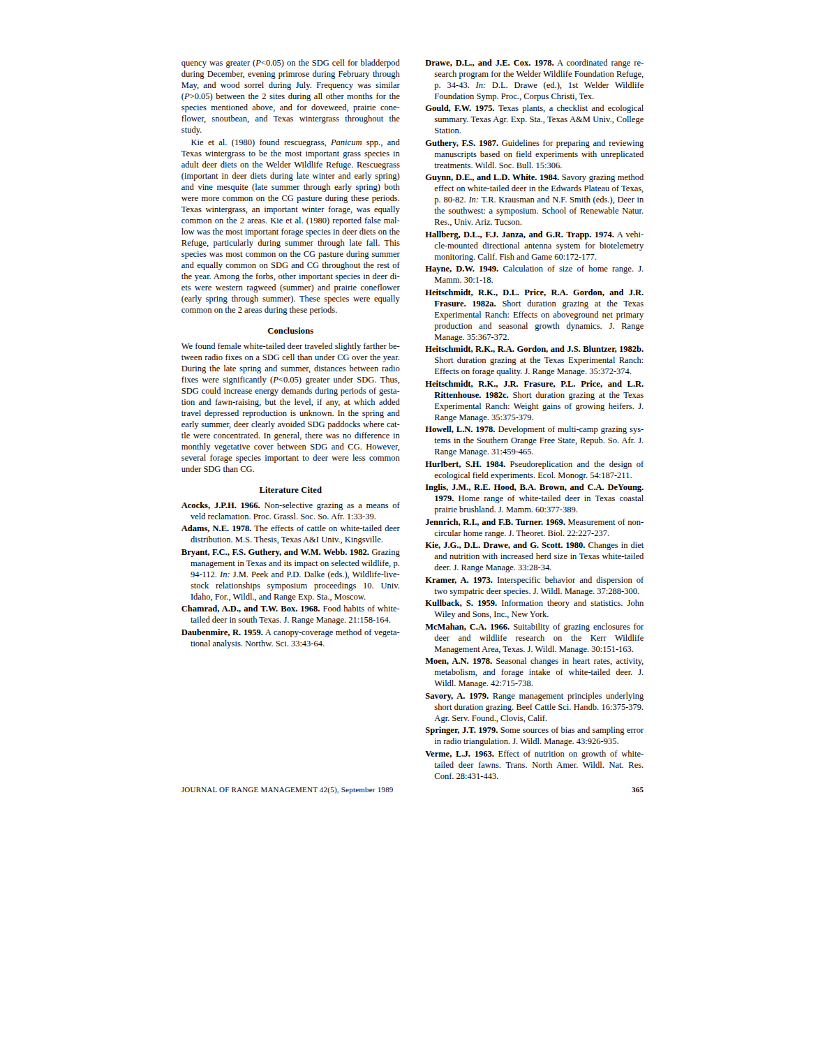quency was greater (P<0.05) on the SDG cell for bladderpod during December, evening primrose during February through May, and wood sorrel during July. Frequency was similar (P>0.05) between the 2 sites during all other months for the species mentioned above, and for doveweed, prairie coneflower, snoutbean, and Texas wintergrass throughout the study.
Kie et al. (1980) found rescuegrass, Panicum spp., and Texas wintergrass to be the most important grass species in adult deer diets on the Welder Wildlife Refuge. Rescuegrass (important in deer diets during late winter and early spring) and vine mesquite (late summer through early spring) both were more common on the CG pasture during these periods. Texas wintergrass, an important winter forage, was equally common on the 2 areas. Kie et al. (1980) reported false mallow was the most important forage species in deer diets on the Refuge, particularly during summer through late fall. This species was most common on the CG pasture during summer and equally common on SDG and CG throughout the rest of the year. Among the forbs, other important species in deer diets were western ragweed (summer) and prairie coneflower (early spring through summer). These species were equally common on the 2 areas during these periods.
Conclusions
We found female white-tailed deer traveled slightly farther between radio fixes on a SDG cell than under CG over the year. During the late spring and summer, distances between radio fixes were significantly (P<0.05) greater under SDG. Thus, SDG could increase energy demands during periods of gestation and fawn-raising, but the level, if any, at which added travel depressed reproduction is unknown. In the spring and early summer, deer clearly avoided SDG paddocks where cattle were concentrated. In general, there was no difference in monthly vegetative cover between SDG and CG. However, several forage species important to deer were less common under SDG than CG.
Literature Cited
Acocks, J.P.H. 1966. Non-selective grazing as a means of veld reclamation. Proc. Grassl. Soc. So. Afr. 1:33-39.
Adams, N.E. 1978. The effects of cattle on white-tailed deer distribution. M.S. Thesis, Texas A&I Univ., Kingsville.
Bryant, F.C., F.S. Guthery, and W.M. Webb. 1982. Grazing management in Texas and its impact on selected wildlife, p. 94-112. In: J.M. Peek and P.D. Dalke (eds.), Wildlife-livestock relationships symposium proceedings 10. Univ. Idaho, For., Wildl., and Range Exp. Sta., Moscow.
Chamrad, A.D., and T.W. Box. 1968. Food habits of white-tailed deer in south Texas. J. Range Manage. 21:158-164.
Daubenmire, R. 1959. A canopy-coverage method of vegetational analysis. Northw. Sci. 33:43-64.
Drawe, D.L., and J.E. Cox. 1978. A coordinated range research program for the Welder Wildlife Foundation Refuge, p. 34-43. In: D.L. Drawe (ed.), 1st Welder Wildlife Foundation Symp. Proc., Corpus Christi, Tex.
Gould, F.W. 1975. Texas plants, a checklist and ecological summary. Texas Agr. Exp. Sta., Texas A&M Univ., College Station.
Guthery, F.S. 1987. Guidelines for preparing and reviewing manuscripts based on field experiments with unreplicated treatments. Wildl. Soc. Bull. 15:306.
Guynn, D.E., and L.D. White. 1984. Savory grazing method effect on white-tailed deer in the Edwards Plateau of Texas, p. 80-82. In: T.R. Krausman and N.F. Smith (eds.), Deer in the southwest: a symposium. School of Renewable Natur. Res., Univ. Ariz. Tucson.
Hallberg, D.L., F.J. Janza, and G.R. Trapp. 1974. A vehicle-mounted directional antenna system for biotelemetry monitoring. Calif. Fish and Game 60:172-177.
Hayne, D.W. 1949. Calculation of size of home range. J. Mamm. 30:1-18.
Heitschmidt, R.K., D.L. Price, R.A. Gordon, and J.R. Frasure. 1982a. Short duration grazing at the Texas Experimental Ranch: Effects on aboveground net primary production and seasonal growth dynamics. J. Range Manage. 35:367-372.
Heitschmidt, R.K., R.A. Gordon, and J.S. Bluntzer, 1982b. Short duration grazing at the Texas Experimental Ranch: Effects on forage quality. J. Range Manage. 35:372-374.
Heitschmidt, R.K., J.R. Frasure, P.L. Price, and L.R. Rittenhouse. 1982c. Short duration grazing at the Texas Experimental Ranch: Weight gains of growing heifers. J. Range Manage. 35:375-379.
Howell, L.N. 1978. Development of multi-camp grazing systems in the Southern Orange Free State, Repub. So. Afr. J. Range Manage. 31:459-465.
Hurlbert, S.H. 1984. Pseudoreplication and the design of ecological field experiments. Ecol. Monogr. 54:187-211.
Inglis, J.M., R.E. Hood, B.A. Brown, and C.A. DeYoung. 1979. Home range of white-tailed deer in Texas coastal prairie brushland. J. Mamm. 60:377-389.
Jennrich, R.I., and F.B. Turner. 1969. Measurement of non-circular home range. J. Theoret. Biol. 22:227-237.
Kie, J.G., D.L. Drawe, and G. Scott. 1980. Changes in diet and nutrition with increased herd size in Texas white-tailed deer. J. Range Manage. 33:28-34.
Kramer, A. 1973. Interspecific behavior and dispersion of two sympatric deer species. J. Wildl. Manage. 37:288-300.
Kullback, S. 1959. Information theory and statistics. John Wiley and Sons, Inc., New York.
McMahan, C.A. 1966. Suitability of grazing enclosures for deer and wildlife research on the Kerr Wildlife Management Area, Texas. J. Wildl. Manage. 30:151-163.
Moen, A.N. 1978. Seasonal changes in heart rates, activity, metabolism, and forage intake of white-tailed deer. J. Wildl. Manage. 42:715-738.
Savory, A. 1979. Range management principles underlying short duration grazing. Beef Cattle Sci. Handb. 16:375-379. Agr. Serv. Found., Clovis, Calif.
Springer, J.T. 1979. Some sources of bias and sampling error in radio triangulation. J. Wildl. Manage. 43:926-935.
Verme, L.J. 1963. Effect of nutrition on growth of white-tailed deer fawns. Trans. North Amer. Wildl. Nat. Res. Conf. 28:431-443.
JOURNAL OF RANGE MANAGEMENT 42(5), September 1989
365